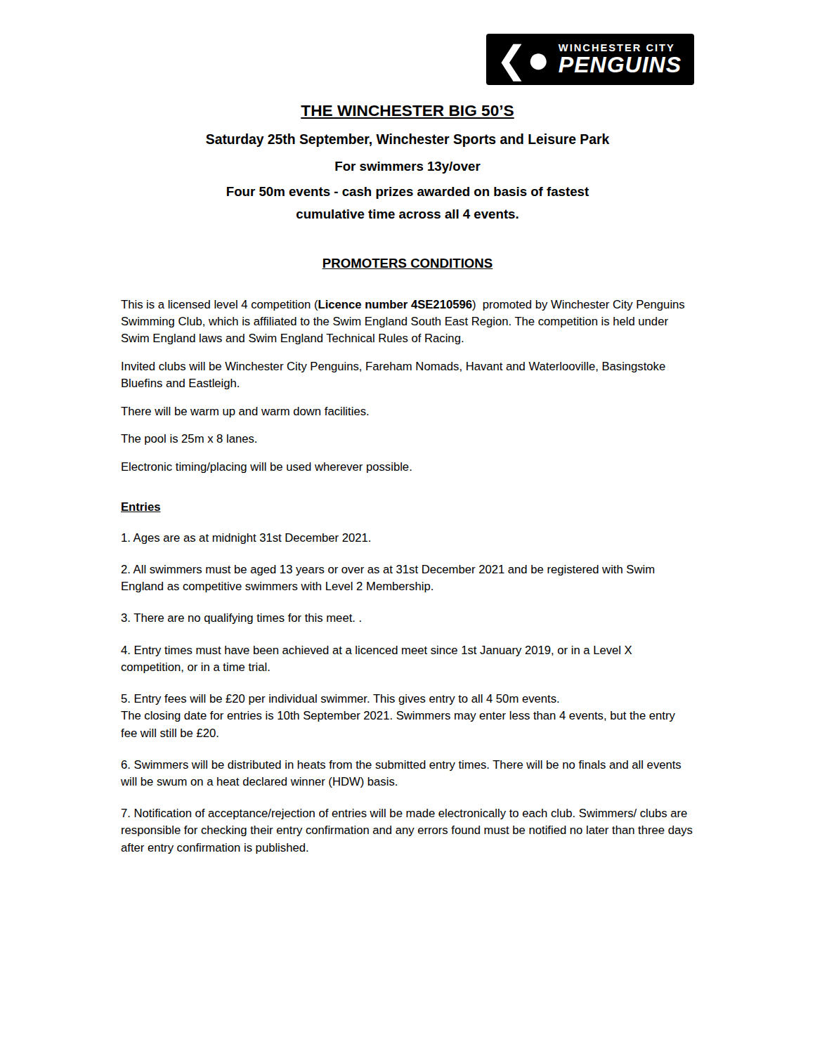❮● WINCHESTER CITY PENGUINS
THE WINCHESTER BIG 50’S
Saturday 25th September, Winchester Sports and Leisure Park
For swimmers 13y/over
Four 50m events - cash prizes awarded on basis of fastest
cumulative time across all 4 events.
PROMOTERS CONDITIONS
This is a licensed level 4 competition (Licence number 4SE210596) promoted by Winchester City Penguins Swimming Club, which is affiliated to the Swim England South East Region. The competition is held under Swim England laws and Swim England Technical Rules of Racing.
Invited clubs will be Winchester City Penguins, Fareham Nomads, Havant and Waterlooville, Basingstoke Bluefins and Eastleigh.
There will be warm up and warm down facilities.
The pool is 25m x 8 lanes.
Electronic timing/placing will be used wherever possible.
Entries
1. Ages are as at midnight 31st December 2021.
2. All swimmers must be aged 13 years or over as at 31st December 2021 and be registered with Swim England as competitive swimmers with Level 2 Membership.
3. There are no qualifying times for this meet. .
4. Entry times must have been achieved at a licenced meet since 1st January 2019, or in a Level X competition, or in a time trial.
5. Entry fees will be £20 per individual swimmer. This gives entry to all 4 50m events.
The closing date for entries is 10th September 2021. Swimmers may enter less than 4 events, but the entry fee will still be £20.
6. Swimmers will be distributed in heats from the submitted entry times. There will be no finals and all events will be swum on a heat declared winner (HDW) basis.
7. Notification of acceptance/rejection of entries will be made electronically to each club. Swimmers/ clubs are responsible for checking their entry confirmation and any errors found must be notified no later than three days after entry confirmation is published.